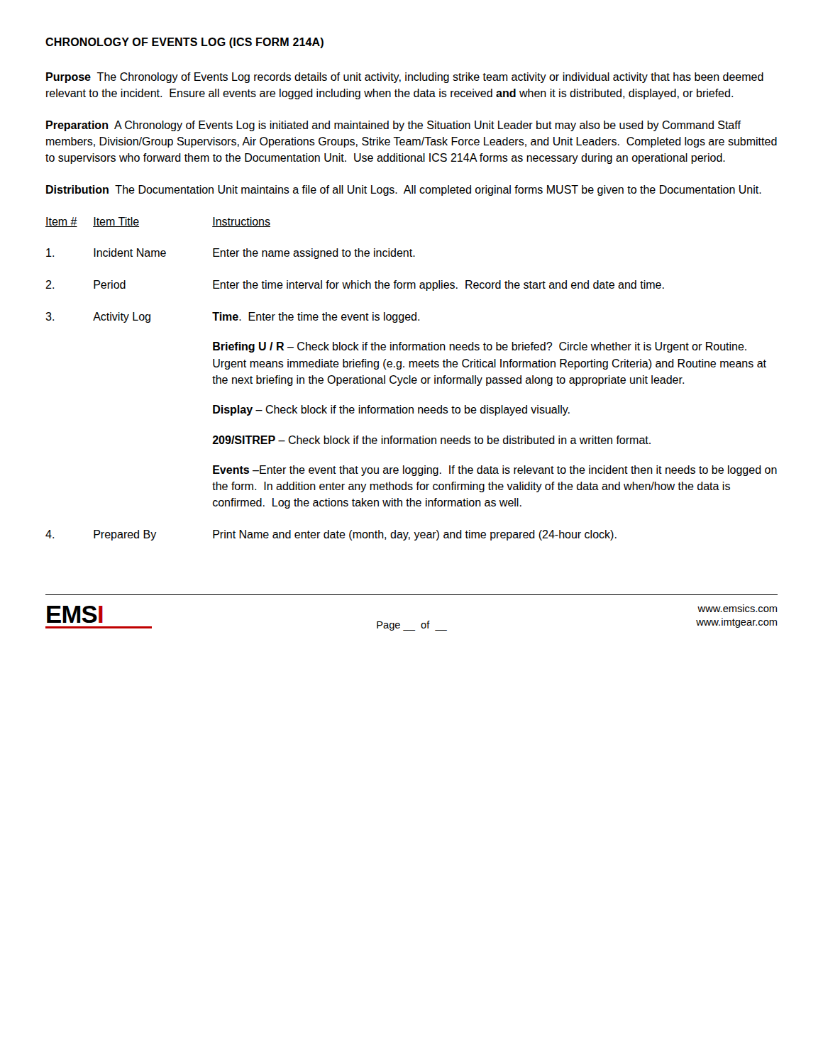CHRONOLOGY OF EVENTS LOG (ICS FORM 214A)
Purpose The Chronology of Events Log records details of unit activity, including strike team activity or individual activity that has been deemed relevant to the incident. Ensure all events are logged including when the data is received and when it is distributed, displayed, or briefed.
Preparation A Chronology of Events Log is initiated and maintained by the Situation Unit Leader but may also be used by Command Staff members, Division/Group Supervisors, Air Operations Groups, Strike Team/Task Force Leaders, and Unit Leaders. Completed logs are submitted to supervisors who forward them to the Documentation Unit. Use additional ICS 214A forms as necessary during an operational period.
Distribution The Documentation Unit maintains a file of all Unit Logs. All completed original forms MUST be given to the Documentation Unit.
Item #Item Title Instructions
| 1. | Incident Name | Enter the name assigned to the incident. |
| 2. | Period | Enter the time interval for which the form applies. Record the start and end date and time. |
| 3. | Activity Log | Time . Enter the time the event is logged. Briefing U / R – Check block if the information needs to be briefed? Circle whether it is Urgent or Routine. Urgent means immediate briefing (e.g. meets the Critical Information Reporting Criteria) and Routine means at the next briefing in the Operational Cycle or informally passed along to appropriate unit leader. Display – Check block if the information needs to be displayed visually. 209/SITREP – Check block if the information needs to be distributed in a written format. Events –Enter the event that you are logging. If the data is relevant to the incident then it needs to be logged on the form. In addition enter any methods for confirming the validity of the data and when/how the data is confirmed. Log the actions taken with the information as well. |
| 4. | Prepared By | Print Name and enter date (month, day, year) and time prepared (24-hour clock). |
EMSI
Page __ of __
www.emsics.com
www.imtgear.com